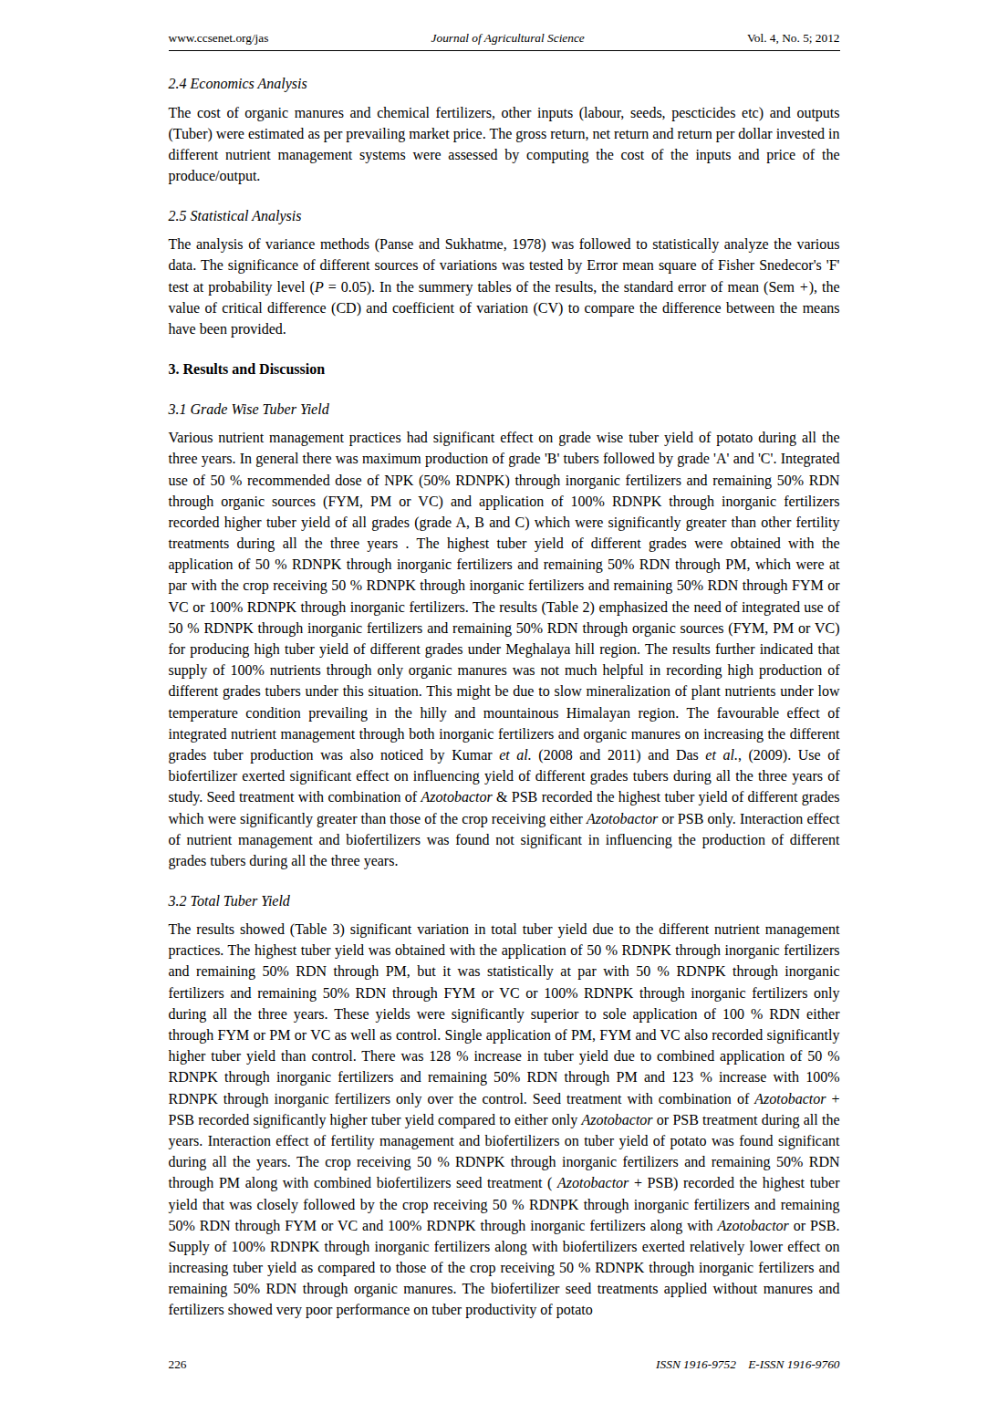www.ccsenet.org/jas Journal of Agricultural Science Vol. 4, No. 5; 2012
2.4 Economics Analysis
The cost of organic manures and chemical fertilizers, other inputs (labour, seeds, pescticides etc) and outputs (Tuber) were estimated as per prevailing market price. The gross return, net return and return per dollar invested in different nutrient management systems were assessed by computing the cost of the inputs and price of the produce/output.
2.5 Statistical Analysis
The analysis of variance methods (Panse and Sukhatme, 1978) was followed to statistically analyze the various data. The significance of different sources of variations was tested by Error mean square of Fisher Snedecor's 'F' test at probability level (P = 0.05). In the summery tables of the results, the standard error of mean (Sem +), the value of critical difference (CD) and coefficient of variation (CV) to compare the difference between the means have been provided.
3. Results and Discussion
3.1 Grade Wise Tuber Yield
Various nutrient management practices had significant effect on grade wise tuber yield of potato during all the three years. In general there was maximum production of grade 'B' tubers followed by grade 'A' and 'C'. Integrated use of 50 % recommended dose of NPK (50% RDNPK) through inorganic fertilizers and remaining 50% RDN through organic sources (FYM, PM or VC) and application of 100% RDNPK through inorganic fertilizers recorded higher tuber yield of all grades (grade A, B and C) which were significantly greater than other fertility treatments during all the three years . The highest tuber yield of different grades were obtained with the application of 50 % RDNPK through inorganic fertilizers and remaining 50% RDN through PM, which were at par with the crop receiving 50 % RDNPK through inorganic fertilizers and remaining 50% RDN through FYM or VC or 100% RDNPK through inorganic fertilizers. The results (Table 2) emphasized the need of integrated use of 50 % RDNPK through inorganic fertilizers and remaining 50% RDN through organic sources (FYM, PM or VC) for producing high tuber yield of different grades under Meghalaya hill region. The results further indicated that supply of 100% nutrients through only organic manures was not much helpful in recording high production of different grades tubers under this situation. This might be due to slow mineralization of plant nutrients under low temperature condition prevailing in the hilly and mountainous Himalayan region. The favourable effect of integrated nutrient management through both inorganic fertilizers and organic manures on increasing the different grades tuber production was also noticed by Kumar et al. (2008 and 2011) and Das et al., (2009). Use of biofertilizer exerted significant effect on influencing yield of different grades tubers during all the three years of study. Seed treatment with combination of Azotobactor & PSB recorded the highest tuber yield of different grades which were significantly greater than those of the crop receiving either Azotobactor or PSB only. Interaction effect of nutrient management and biofertilizers was found not significant in influencing the production of different grades tubers during all the three years.
3.2 Total Tuber Yield
The results showed (Table 3) significant variation in total tuber yield due to the different nutrient management practices. The highest tuber yield was obtained with the application of 50 % RDNPK through inorganic fertilizers and remaining 50% RDN through PM, but it was statistically at par with 50 % RDNPK through inorganic fertilizers and remaining 50% RDN through FYM or VC or 100% RDNPK through inorganic fertilizers only during all the three years. These yields were significantly superior to sole application of 100 % RDN either through FYM or PM or VC as well as control. Single application of PM, FYM and VC also recorded significantly higher tuber yield than control. There was 128 % increase in tuber yield due to combined application of 50 % RDNPK through inorganic fertilizers and remaining 50% RDN through PM and 123 % increase with 100% RDNPK through inorganic fertilizers only over the control. Seed treatment with combination of Azotobactor + PSB recorded significantly higher tuber yield compared to either only Azotobactor or PSB treatment during all the years. Interaction effect of fertility management and biofertilizers on tuber yield of potato was found significant during all the years. The crop receiving 50 % RDNPK through inorganic fertilizers and remaining 50% RDN through PM along with combined biofertilizers seed treatment ( Azotobactor + PSB) recorded the highest tuber yield that was closely followed by the crop receiving 50 % RDNPK through inorganic fertilizers and remaining 50% RDN through FYM or VC and 100% RDNPK through inorganic fertilizers along with Azotobactor or PSB. Supply of 100% RDNPK through inorganic fertilizers along with biofertilizers exerted relatively lower effect on increasing tuber yield as compared to those of the crop receiving 50 % RDNPK through inorganic fertilizers and remaining 50% RDN through organic manures. The biofertilizer seed treatments applied without manures and fertilizers showed very poor performance on tuber productivity of potato
226 ISSN 1916-9752 E-ISSN 1916-9760